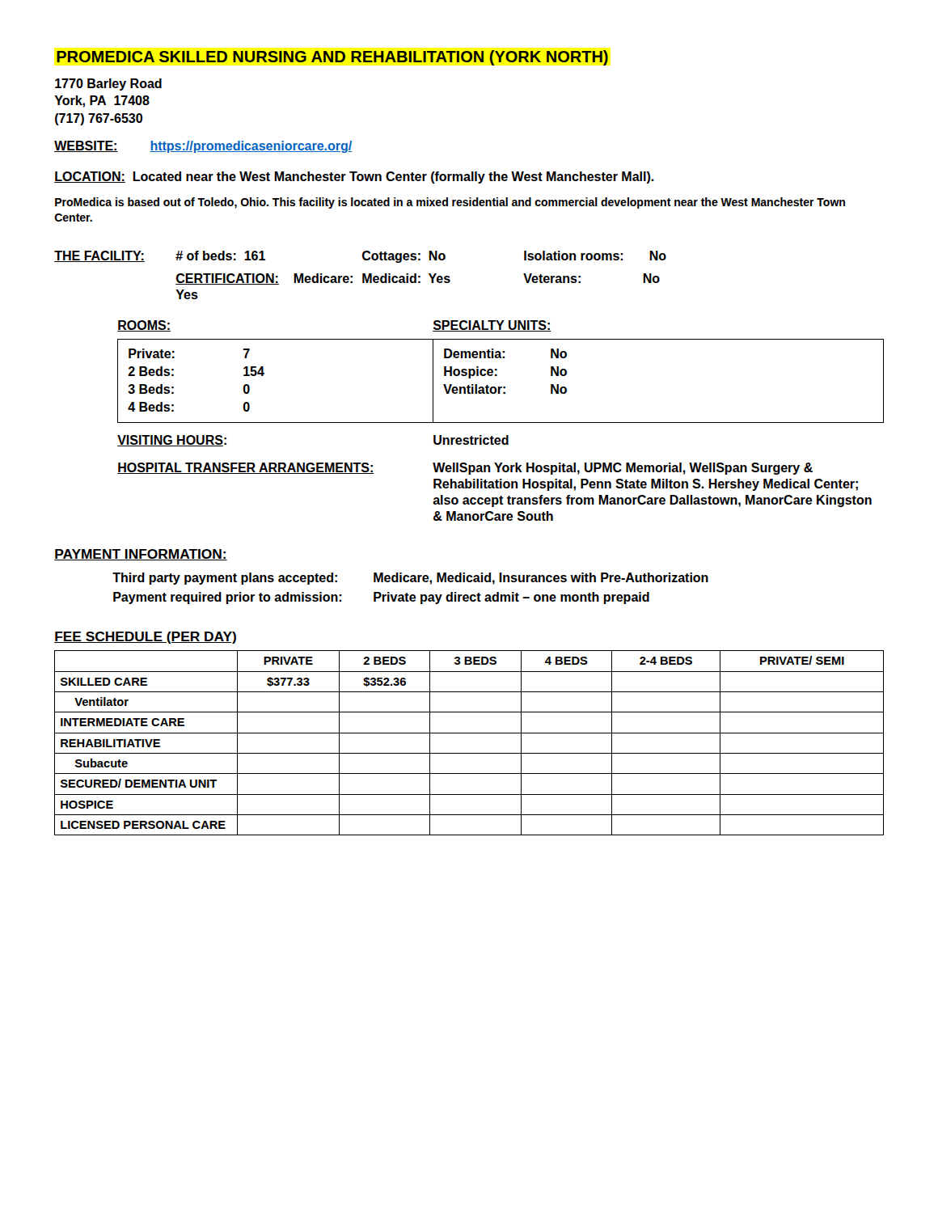PROMEDICA SKILLED NURSING AND REHABILITATION (YORK NORTH)
1770 Barley Road
York, PA 17408
(717) 767-6530
WEBSITE: https://promedicaseniorcare.org/
LOCATION: Located near the West Manchester Town Center (formally the West Manchester Mall).
ProMedica is based out of Toledo, Ohio. This facility is located in a mixed residential and commercial development near the West Manchester Town Center.
| THE FACILITY: | # of beds: 161 | Cottages: No | Isolation rooms: No |
| | CERTIFICATION: Medicare: Yes | Medicaid: Yes | Veterans: No |
| ROOMS: | SPECIALTY UNITS: |
| / Private: / 7 / / 2 Beds: / 154 / / 3 Beds: / 0 / / 4 Beds: / 0 / | / Dementia: / No / / Hospice: / No / / Ventilator: / No / |
| VISITING HOURS : | Unrestricted |
| HOSPITAL TRANSFER ARRANGEMENTS: | WellSpan York Hospital, UPMC Memorial, WellSpan Surgery & Rehabilitation Hospital, Penn State Milton S. Hershey Medical Center; also accept transfers from ManorCare Dallastown, ManorCare Kingston & ManorCare South |
PAYMENT INFORMATION:
| Third party payment plans accepted: | Medicare, Medicaid, Insurances with Pre-Authorization |
| Payment required prior to admission: | Private pay direct admit – one month prepaid |
FEE SCHEDULE (PER DAY)
| | PRIVATE | 2 BEDS | 3 BEDS | 4 BEDS | 2-4 BEDS | PRIVATE/ SEMI |
| --- | --- | --- | --- | --- | --- | --- |
| SKILLED CARE | $377.33 | $352.36 | | | | |
| Ventilator | | | | | | |
| INTERMEDIATE CARE | | | | | | |
| REHABILITIATIVE | | | | | | |
| Subacute | | | | | | |
| SECURED/ DEMENTIA UNIT | | | | | | |
| HOSPICE | | | | | | |
| LICENSED PERSONAL CARE | | | | | | |